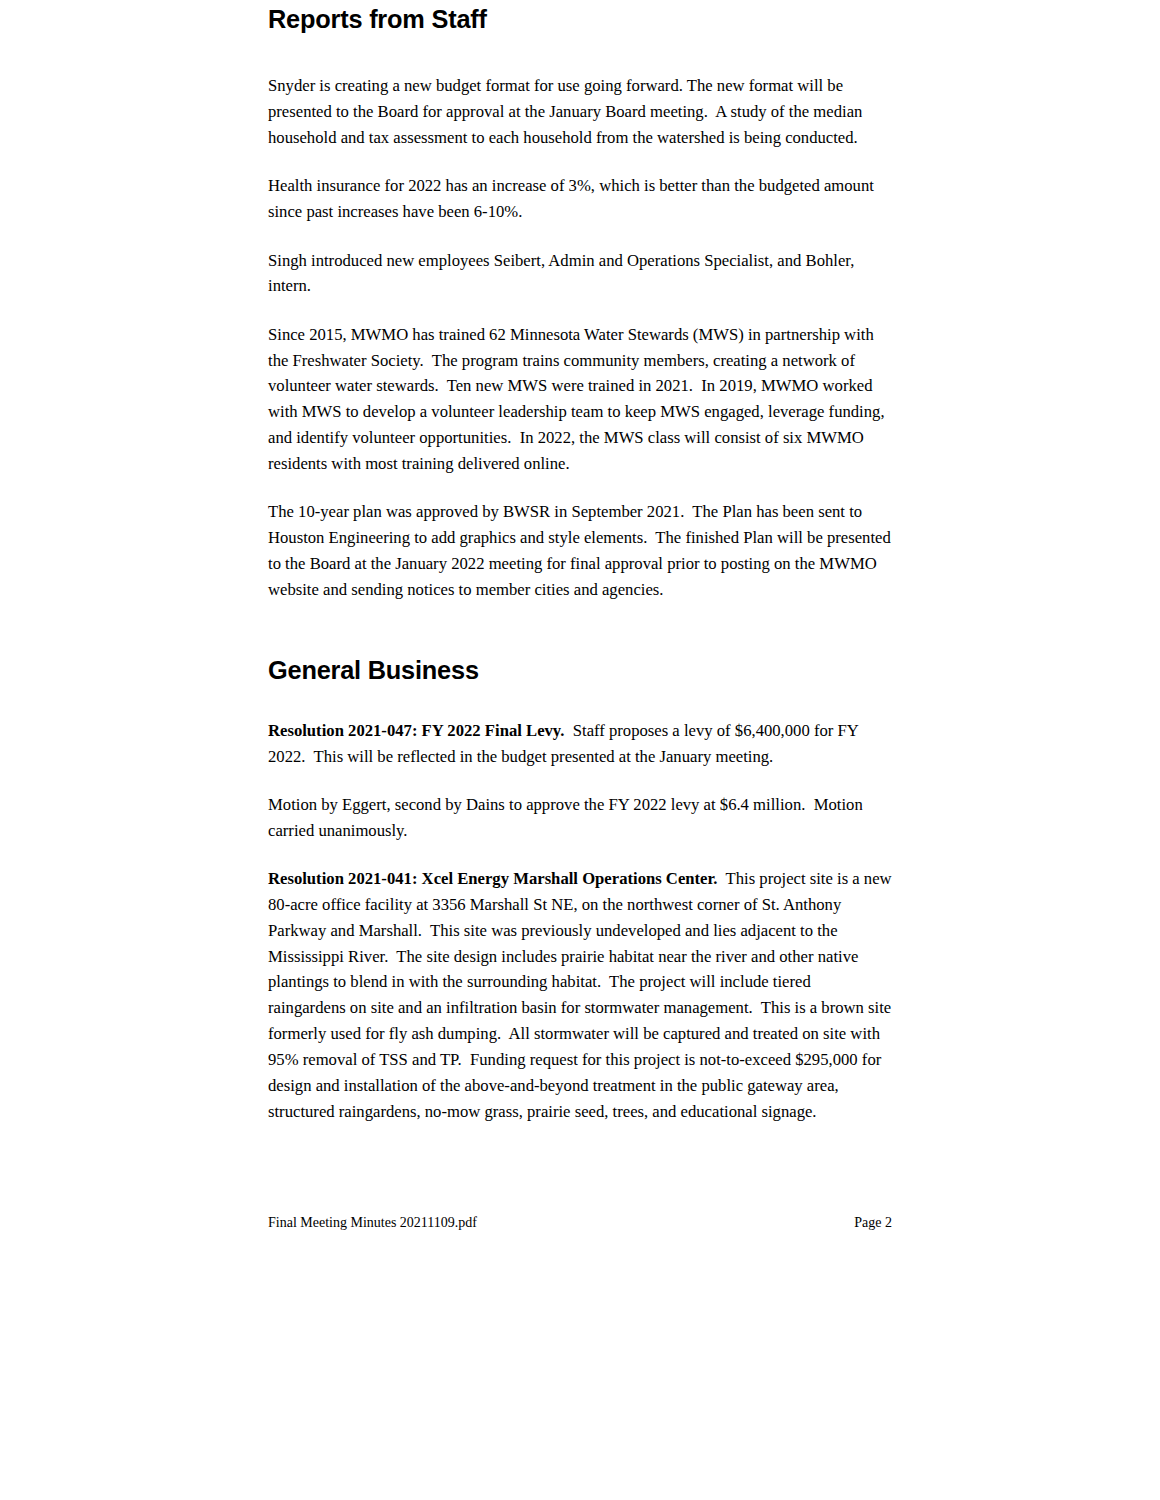Reports from Staff
Snyder is creating a new budget format for use going forward. The new format will be presented to the Board for approval at the January Board meeting. A study of the median household and tax assessment to each household from the watershed is being conducted.
Health insurance for 2022 has an increase of 3%, which is better than the budgeted amount since past increases have been 6-10%.
Singh introduced new employees Seibert, Admin and Operations Specialist, and Bohler, intern.
Since 2015, MWMO has trained 62 Minnesota Water Stewards (MWS) in partnership with the Freshwater Society. The program trains community members, creating a network of volunteer water stewards. Ten new MWS were trained in 2021. In 2019, MWMO worked with MWS to develop a volunteer leadership team to keep MWS engaged, leverage funding, and identify volunteer opportunities. In 2022, the MWS class will consist of six MWMO residents with most training delivered online.
The 10-year plan was approved by BWSR in September 2021. The Plan has been sent to Houston Engineering to add graphics and style elements. The finished Plan will be presented to the Board at the January 2022 meeting for final approval prior to posting on the MWMO website and sending notices to member cities and agencies.
General Business
Resolution 2021-047: FY 2022 Final Levy. Staff proposes a levy of $6,400,000 for FY 2022. This will be reflected in the budget presented at the January meeting.
Motion by Eggert, second by Dains to approve the FY 2022 levy at $6.4 million. Motion carried unanimously.
Resolution 2021-041: Xcel Energy Marshall Operations Center. This project site is a new 80-acre office facility at 3356 Marshall St NE, on the northwest corner of St. Anthony Parkway and Marshall. This site was previously undeveloped and lies adjacent to the Mississippi River. The site design includes prairie habitat near the river and other native plantings to blend in with the surrounding habitat. The project will include tiered raingardens on site and an infiltration basin for stormwater management. This is a brown site formerly used for fly ash dumping. All stormwater will be captured and treated on site with 95% removal of TSS and TP. Funding request for this project is not-to-exceed $295,000 for design and installation of the above-and-beyond treatment in the public gateway area, structured raingardens, no-mow grass, prairie seed, trees, and educational signage.
Final Meeting Minutes 20211109.pdf Page 2